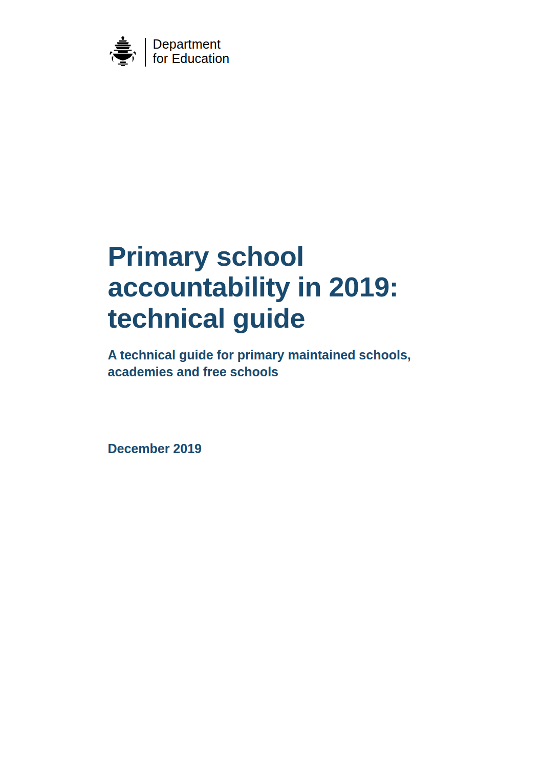Department
for Education
Primary school accountability in 2019: technical guide
A technical guide for primary maintained schools, academies and free schools
December 2019